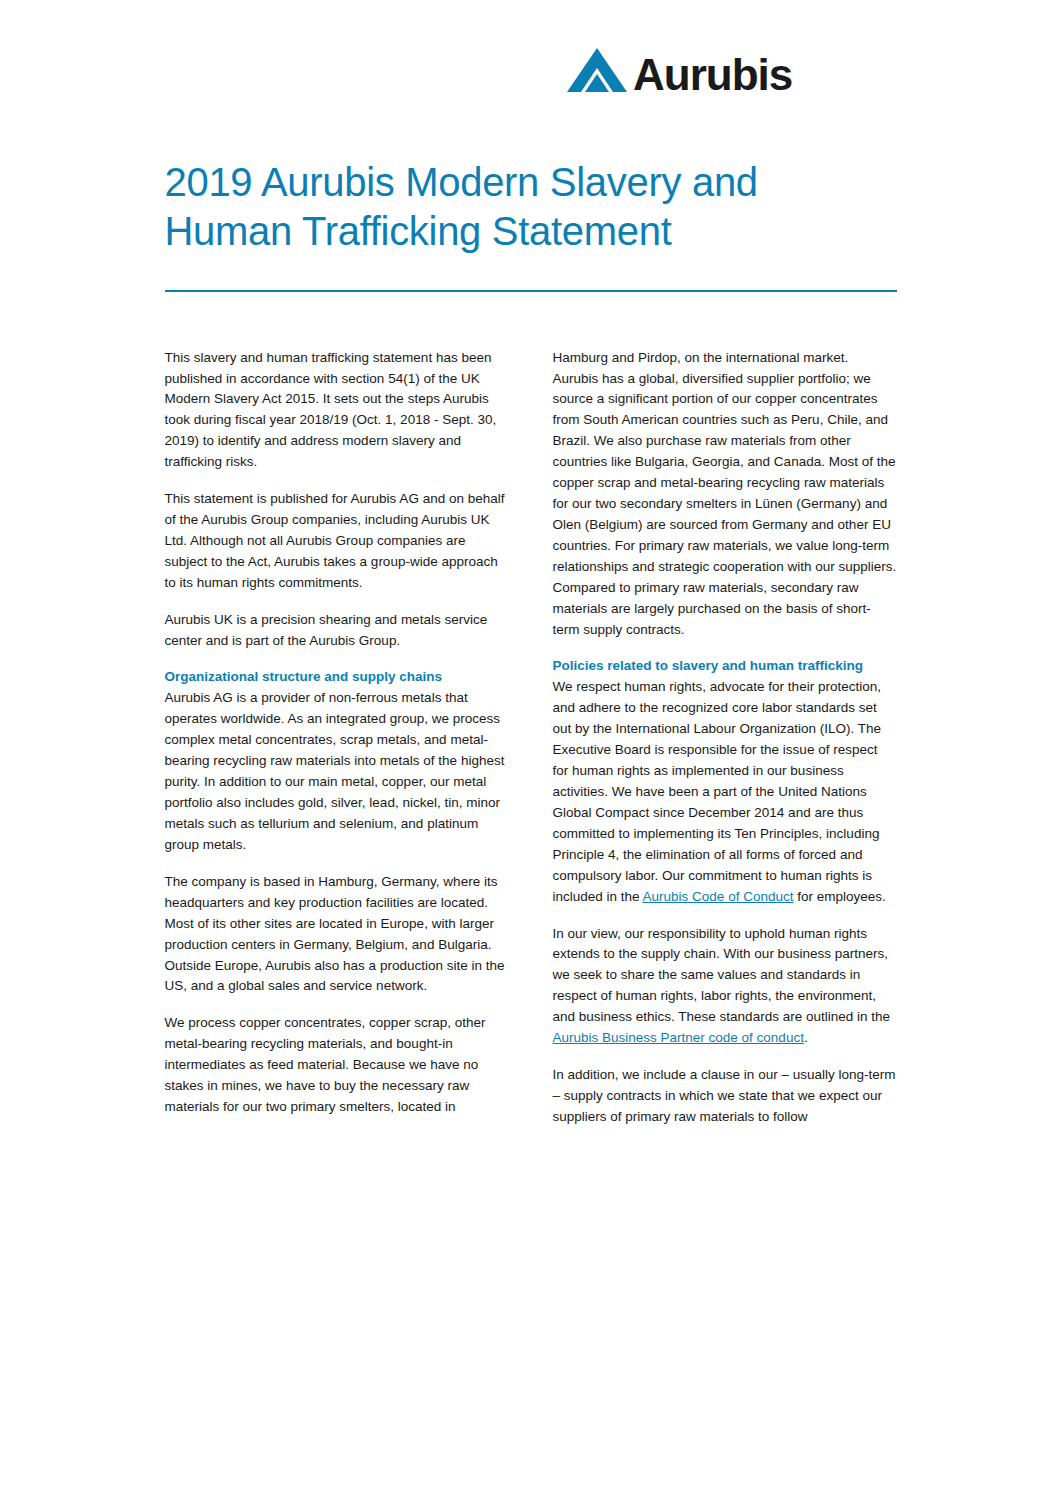Aurubis
2019 Aurubis Modern Slavery and
Human Trafficking Statement
This slavery and human trafficking statement has been published in accordance with section 54(1) of the UK Modern Slavery Act 2015. It sets out the steps Aurubis took during fiscal year 2018/19 (Oct. 1, 2018 - Sept. 30, 2019) to identify and address modern slavery and trafficking risks.
This statement is published for Aurubis AG and on behalf of the Aurubis Group companies, including Aurubis UK Ltd. Although not all Aurubis Group companies are subject to the Act, Aurubis takes a group-wide approach to its human rights commitments.
Aurubis UK is a precision shearing and metals service center and is part of the Aurubis Group.
Organizational structure and supply chains
Aurubis AG is a provider of non-ferrous metals that operates worldwide. As an integrated group, we process complex metal concentrates, scrap metals, and metal-bearing recycling raw materials into metals of the highest purity. In addition to our main metal, copper, our metal portfolio also includes gold, silver, lead, nickel, tin, minor metals such as tellurium and selenium, and platinum group metals.
The company is based in Hamburg, Germany, where its headquarters and key production facilities are located. Most of its other sites are located in Europe, with larger production centers in Germany, Belgium, and Bulgaria. Outside Europe, Aurubis also has a production site in the US, and a global sales and service network.
We process copper concentrates, copper scrap, other metal-bearing recycling materials, and bought-in intermediates as feed material. Because we have no stakes in mines, we have to buy the necessary raw materials for our two primary smelters, located in Hamburg and Pirdop, on the international market. Aurubis has a global, diversified supplier portfolio; we source a significant portion of our copper concentrates from South American countries such as Peru, Chile, and Brazil. We also purchase raw materials from other countries like Bulgaria, Georgia, and Canada. Most of the copper scrap and metal-bearing recycling raw materials for our two secondary smelters in Lünen (Germany) and Olen (Belgium) are sourced from Germany and other EU countries. For primary raw materials, we value long-term relationships and strategic cooperation with our suppliers. Compared to primary raw materials, secondary raw materials are largely purchased on the basis of short-term supply contracts.
Policies related to slavery and human trafficking
We respect human rights, advocate for their protection, and adhere to the recognized core labor standards set out by the International Labour Organization (ILO). The Executive Board is responsible for the issue of respect for human rights as implemented in our business activities. We have been a part of the United Nations Global Compact since December 2014 and are thus committed to implementing its Ten Principles, including Principle 4, the elimination of all forms of forced and compulsory labor. Our commitment to human rights is included in the Aurubis Code of Conduct for employees.
In our view, our responsibility to uphold human rights extends to the supply chain. With our business partners, we seek to share the same values and standards in respect of human rights, labor rights, the environment, and business ethics. These standards are outlined in the Aurubis Business Partner code of conduct.
In addition, we include a clause in our – usually long-term – supply contracts in which we state that we expect our suppliers of primary raw materials to follow